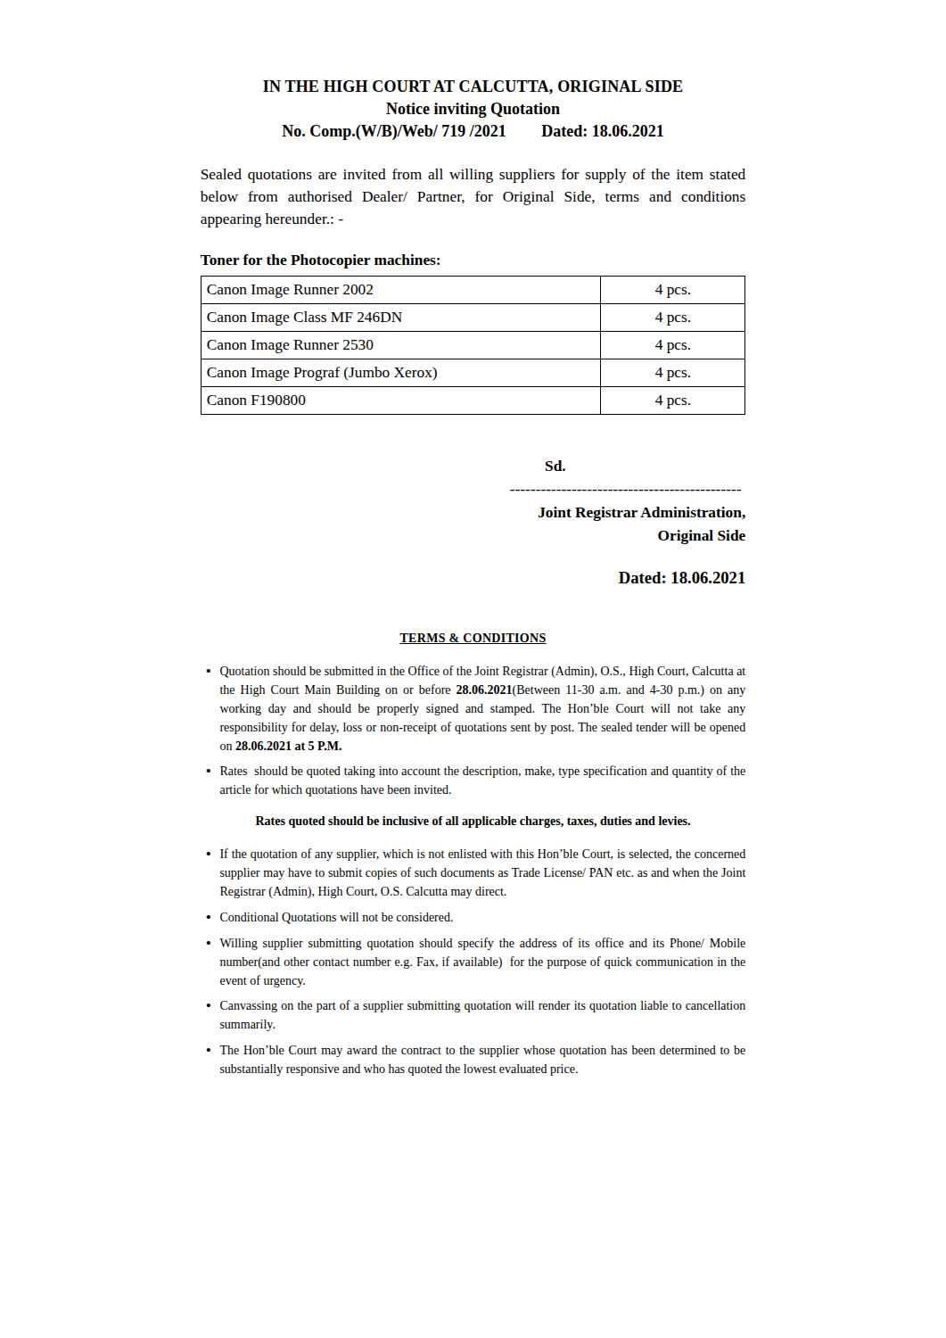IN THE HIGH COURT AT CALCUTTA, ORIGINAL SIDE
Notice inviting Quotation
No. Comp.(W/B)/Web/ 719 /2021 Dated: 18.06.2021
Sealed quotations are invited from all willing suppliers for supply of the item stated below from authorised Dealer/ Partner, for Original Side, terms and conditions appearing hereunder.: -
Toner for the Photocopier machines:
| Canon Image Runner 2002 | 4 pcs. |
| Canon Image Class MF 246DN | 4 pcs. |
| Canon Image Runner 2530 | 4 pcs. |
| Canon Image Prograf (Jumbo Xerox) | 4 pcs. |
| Canon F190800 | 4 pcs. |
Sd. --------------------------------------------- Joint Registrar Administration, Original Side Dated: 18.06.2021
TERMS & CONDITIONS
Quotation should be submitted in the Office of the Joint Registrar (Admin), O.S., High Court, Calcutta at the High Court Main Building on or before 28.06.2021(Between 11-30 a.m. and 4-30 p.m.) on any working day and should be properly signed and stamped. The Hon’ble Court will not take any responsibility for delay, loss or non-receipt of quotations sent by post. The sealed tender will be opened on 28.06.2021 at 5 P.M.
Rates should be quoted taking into account the description, make, type specification and quantity of the article for which quotations have been invited.
Rates quoted should be inclusive of all applicable charges, taxes, duties and levies.
If the quotation of any supplier, which is not enlisted with this Hon’ble Court, is selected, the concerned supplier may have to submit copies of such documents as Trade License/ PAN etc. as and when the Joint Registrar (Admin), High Court, O.S. Calcutta may direct.
Conditional Quotations will not be considered.
Willing supplier submitting quotation should specify the address of its office and its Phone/ Mobile number(and other contact number e.g. Fax, if available) for the purpose of quick communication in the event of urgency.
Canvassing on the part of a supplier submitting quotation will render its quotation liable to cancellation summarily.
The Hon’ble Court may award the contract to the supplier whose quotation has been determined to be substantially responsive and who has quoted the lowest evaluated price.